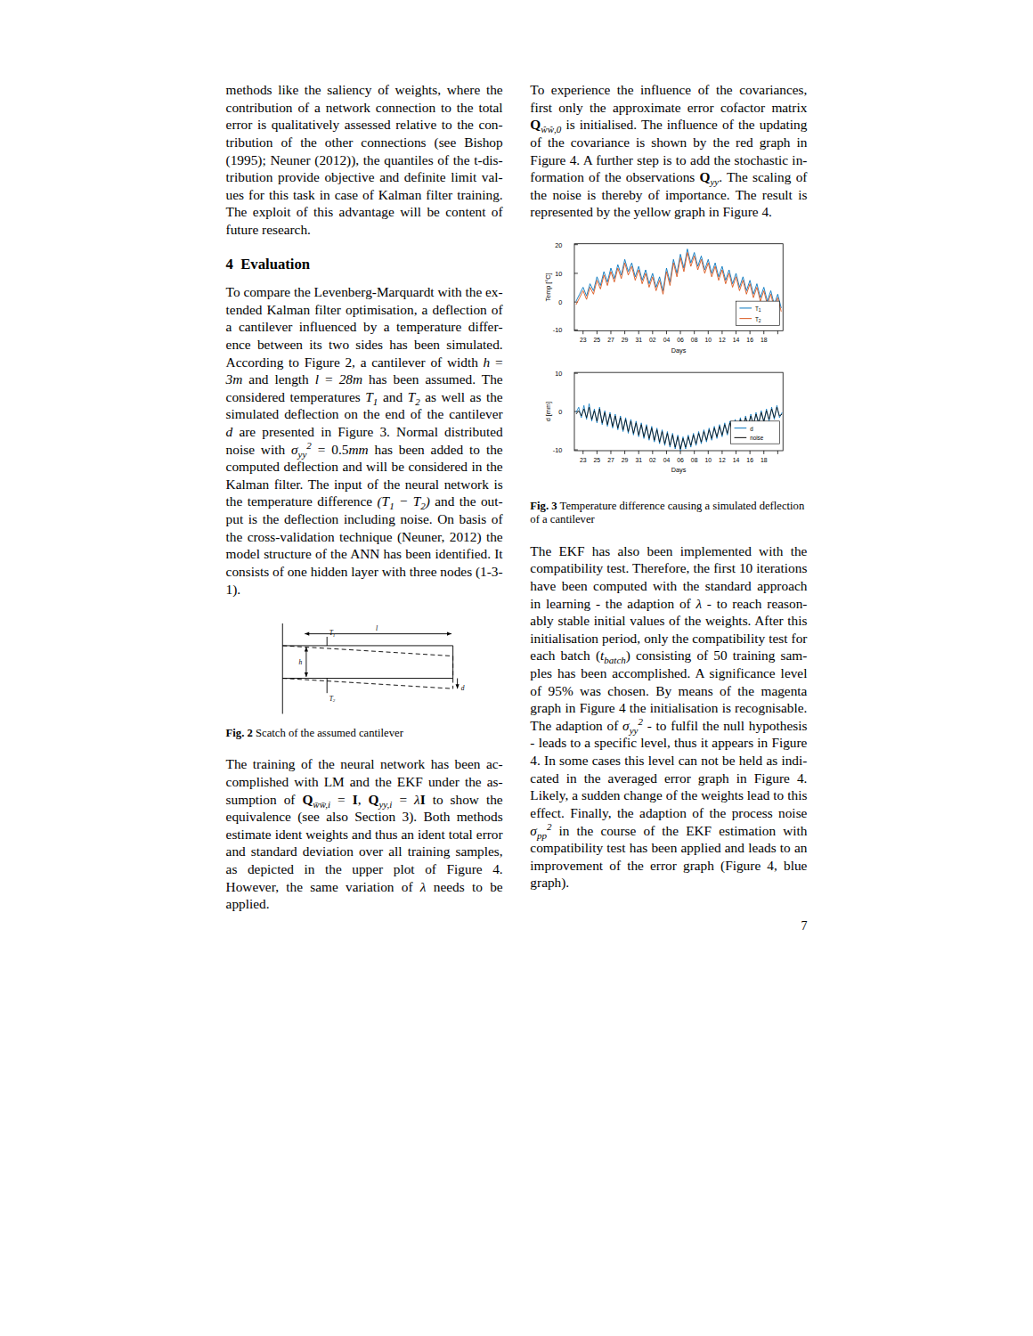methods like the saliency of weights, where the contribution of a network connection to the total error is qualitatively assessed relative to the contribution of the other connections (see Bishop (1995); Neuner (2012)), the quantiles of the t-distribution provide objective and definite limit values for this task in case of Kalman filter training. The exploit of this advantage will be content of future research.
4 Evaluation
To compare the Levenberg-Marquardt with the extended Kalman filter optimisation, a deflection of a cantilever influenced by a temperature difference between its two sides has been simulated. According to Figure 2, a cantilever of width h = 3m and length l = 28m has been assumed. The considered temperatures T1 and T2 as well as the simulated deflection on the end of the cantilever d are presented in Figure 3. Normal distributed noise with σyy2 = 0.5 mm has been added to the computed deflection and will be considered in the Kalman filter. The input of the neural network is the temperature difference (T1 − T2) and the output is the deflection including noise. On basis of the cross-validation technique (Neuner, 2012) the model structure of the ANN has been identified. It consists of one hidden layer with three nodes (1-3-1).
T1 T2 l h d
Fig. 2 Scatch of the assumed cantilever
The training of the neural network has been accomplished with LM and the EKF under the assumption of Qw̄w̄,i = I, Qyy,i = λI to show the equivalence (see also Section 3). Both methods estimate ident weights and thus an ident total error and standard deviation over all training samples, as depicted in the upper plot of Figure 4. However, the same variation of λ needs to be applied.
To experience the influence of the covariances, first only the approximate error cofactor matrix Qŵŵ,0 is initialised. The influence of the updating of the covariance is shown by the red graph in Figure 4. A further step is to add the stochastic information of the observations Qyy. The scaling of the noise is thereby of importance. The result is represented by the yellow graph in Figure 4.
20 10 0 -10 T1 T2 23 25 27 29 31 02 04 06 08 10 12 14 16 18 Days Temp [°C] 10 0 -10 d noise 23 25 27 29 31 02 04 06 08 10 12 14 16 18 Days d [mm]
Fig. 3 Temperature difference causing a simulated deflection of a cantilever
The EKF has also been implemented with the compatibility test. Therefore, the first 10 iterations have been computed with the standard approach in learning - the adaption of λ - to reach reasonably stable initial values of the weights. After this initialisation period, only the compatibility test for each batch (tbatch) consisting of 50 training samples has been accomplished. A significance level of 95% was chosen. By means of the magenta graph in Figure 4 the initialisation is recognisable. The adaption of σyy2 - to fulfil the null hypothesis - leads to a specific level, thus it appears in Figure 4. In some cases this level can not be held as indicated in the averaged error graph in Figure 4. Likely, a sudden change of the weights lead to this effect. Finally, the adaption of the process noise σpp2 in the course of the EKF estimation with compatibility test has been applied and leads to an improvement of the error graph (Figure 4, blue graph).
7